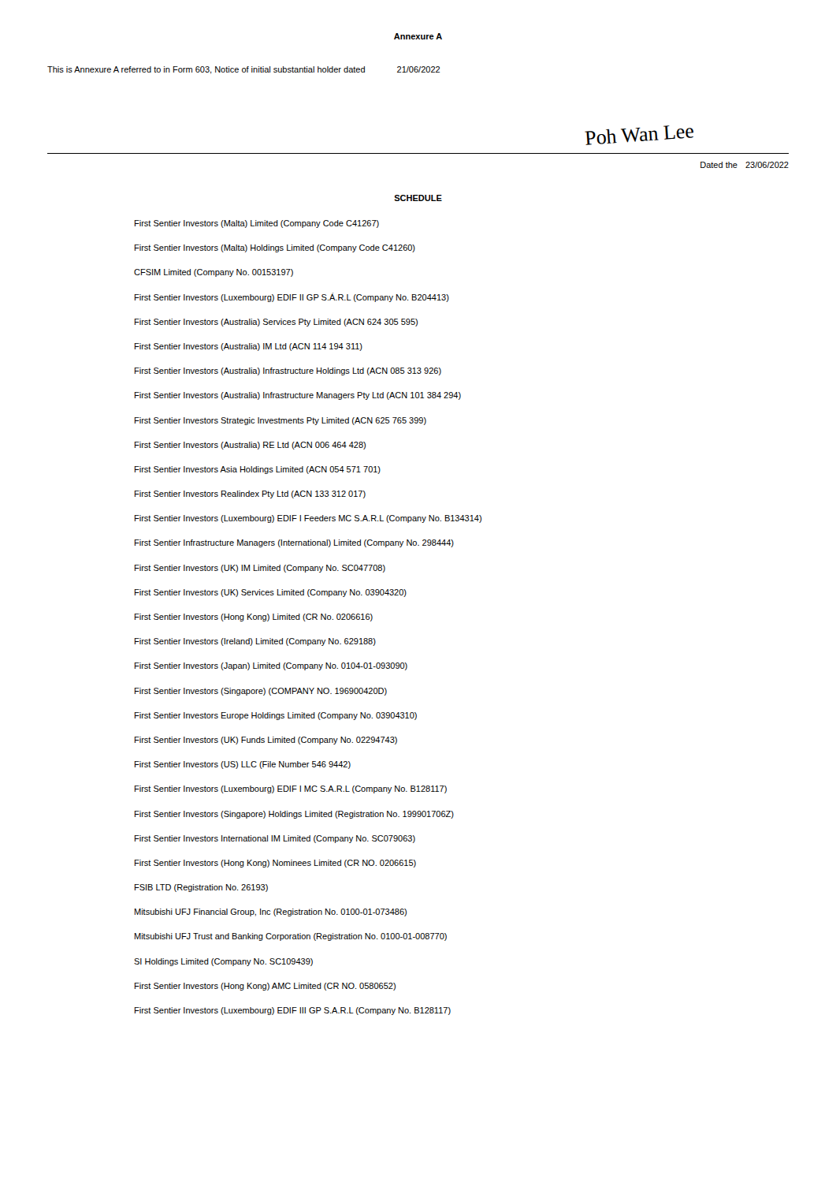Annexure A
This is Annexure A referred to in Form 603, Notice of initial substantial holder dated 21/06/2022
Poh Wan Lee
Dated the 23/06/2022
SCHEDULE
First Sentier Investors (Malta) Limited (Company Code C41267)
First Sentier Investors (Malta) Holdings Limited (Company Code C41260)
CFSIM Limited (Company No. 00153197)
First Sentier Investors (Luxembourg) EDIF II GP S.Á.R.L (Company No. B204413)
First Sentier Investors (Australia) Services Pty Limited (ACN 624 305 595)
First Sentier Investors (Australia) IM Ltd (ACN 114 194 311)
First Sentier Investors (Australia) Infrastructure Holdings Ltd (ACN 085 313 926)
First Sentier Investors (Australia) Infrastructure Managers Pty Ltd (ACN 101 384 294)
First Sentier Investors Strategic Investments Pty Limited (ACN 625 765 399)
First Sentier Investors (Australia) RE Ltd (ACN 006 464 428)
First Sentier Investors Asia Holdings Limited (ACN 054 571 701)
First Sentier Investors Realindex Pty Ltd (ACN 133 312 017)
First Sentier Investors (Luxembourg) EDIF I Feeders MC S.A.R.L (Company No. B134314)
First Sentier Infrastructure Managers (International) Limited (Company No. 298444)
First Sentier Investors (UK) IM Limited (Company No. SC047708)
First Sentier Investors (UK) Services Limited (Company No. 03904320)
First Sentier Investors (Hong Kong) Limited (CR No. 0206616)
First Sentier Investors (Ireland) Limited (Company No. 629188)
First Sentier Investors (Japan) Limited (Company No. 0104-01-093090)
First Sentier Investors (Singapore) (COMPANY NO. 196900420D)
First Sentier Investors Europe Holdings Limited (Company No. 03904310)
First Sentier Investors (UK) Funds Limited (Company No. 02294743)
First Sentier Investors (US) LLC (File Number 546 9442)
First Sentier Investors (Luxembourg) EDIF I MC S.A.R.L (Company No. B128117)
First Sentier Investors (Singapore) Holdings Limited (Registration No. 199901706Z)
First Sentier Investors International IM Limited (Company No. SC079063)
First Sentier Investors (Hong Kong) Nominees Limited (CR NO. 0206615)
FSIB LTD (Registration No. 26193)
Mitsubishi UFJ Financial Group, Inc (Registration No. 0100-01-073486)
Mitsubishi UFJ Trust and Banking Corporation (Registration No. 0100-01-008770)
SI Holdings Limited (Company No. SC109439)
First Sentier Investors (Hong Kong) AMC Limited (CR NO. 0580652)
First Sentier Investors (Luxembourg) EDIF III GP S.A.R.L (Company No. B128117)